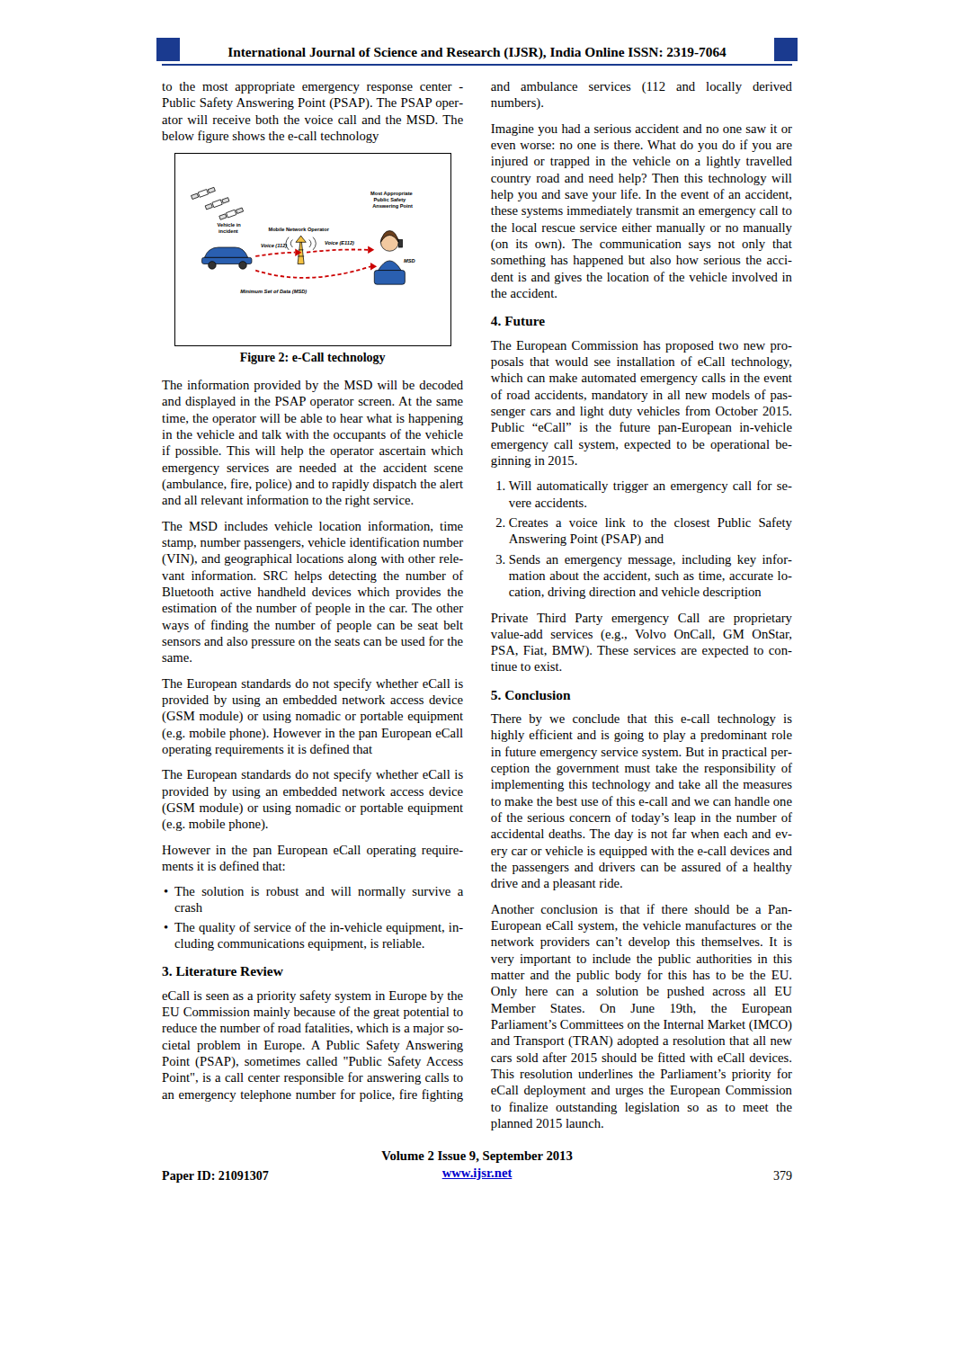International Journal of Science and Research (IJSR), India Online ISSN: 2319-7064
to the most appropriate emergency response center - Public Safety Answering Point (PSAP). The PSAP operator will receive both the voice call and the MSD. The below figure shows the e-call technology
Most Appropriate Public Safety Answering Point Vehicle in incident Mobile Network Operator Voice (112) Voice (E112) MSD Minimum Set of Data (MSD)
Figure 2: e-Call technology
The information provided by the MSD will be decoded and displayed in the PSAP operator screen. At the same time, the operator will be able to hear what is happening in the vehicle and talk with the occupants of the vehicle if possible. This will help the operator ascertain which emergency services are needed at the accident scene (ambulance, fire, police) and to rapidly dispatch the alert and all relevant information to the right service.
The MSD includes vehicle location information, time stamp, number passengers, vehicle identification number (VIN), and geographical locations along with other relevant information. SRC helps detecting the number of Bluetooth active handheld devices which provides the estimation of the number of people in the car. The other ways of finding the number of people can be seat belt sensors and also pressure on the seats can be used for the same.
The European standards do not specify whether eCall is provided by using an embedded network access device (GSM module) or using nomadic or portable equipment (e.g. mobile phone). However in the pan European eCall operating requirements it is defined that
The European standards do not specify whether eCall is provided by using an embedded network access device (GSM module) or using nomadic or portable equipment (e.g. mobile phone).
However in the pan European eCall operating requirements it is defined that:
The solution is robust and will normally survive a crash
The quality of service of the in-vehicle equipment, including communications equipment, is reliable.
3. Literature Review
eCall is seen as a priority safety system in Europe by the EU Commission mainly because of the great potential to reduce the number of road fatalities, which is a major societal problem in Europe. A Public Safety Answering Point (PSAP), sometimes called "Public Safety Access Point", is a call center responsible for answering calls to an emergency telephone number for police, fire fighting and ambulance services (112 and locally derived numbers).
Imagine you had a serious accident and no one saw it or even worse: no one is there. What do you do if you are injured or trapped in the vehicle on a lightly travelled country road and need help? Then this technology will help you and save your life. In the event of an accident, these systems immediately transmit an emergency call to the local rescue service either manually or no manually (on its own). The communication says not only that something has happened but also how serious the accident is and gives the location of the vehicle involved in the accident.
4. Future
The European Commission has proposed two new proposals that would see installation of eCall technology, which can make automated emergency calls in the event of road accidents, mandatory in all new models of passenger cars and light duty vehicles from October 2015. Public “eCall” is the future pan-European in-vehicle emergency call system, expected to be operational beginning in 2015.
Will automatically trigger an emergency call for severe accidents.
Creates a voice link to the closest Public Safety Answering Point (PSAP) and
Sends an emergency message, including key information about the accident, such as time, accurate location, driving direction and vehicle description
Private Third Party emergency Call are proprietary value-add services (e.g., Volvo OnCall, GM OnStar, PSA, Fiat, BMW). These services are expected to continue to exist.
5. Conclusion
There by we conclude that this e-call technology is highly efficient and is going to play a predominant role in future emergency service system. But in practical perception the government must take the responsibility of implementing this technology and take all the measures to make the best use of this e-call and we can handle one of the serious concern of today’s leap in the number of accidental deaths. The day is not far when each and every car or vehicle is equipped with the e-call devices and the passengers and drivers can be assured of a healthy drive and a pleasant ride.
Another conclusion is that if there should be a Pan-European eCall system, the vehicle manufactures or the network providers can’t develop this themselves. It is very important to include the public authorities in this matter and the public body for this has to be the EU. Only here can a solution be pushed across all EU Member States. On June 19th, the European Parliament’s Committees on the Internal Market (IMCO) and Transport (TRAN) adopted a resolution that all new cars sold after 2015 should be fitted with eCall devices. This resolution underlines the Parliament’s priority for eCall deployment and urges the European Commission to finalize outstanding legislation so as to meet the planned 2015 launch.
Volume 2 Issue 9, September 2013
www.ijsr.net
Paper ID: 21091307
379